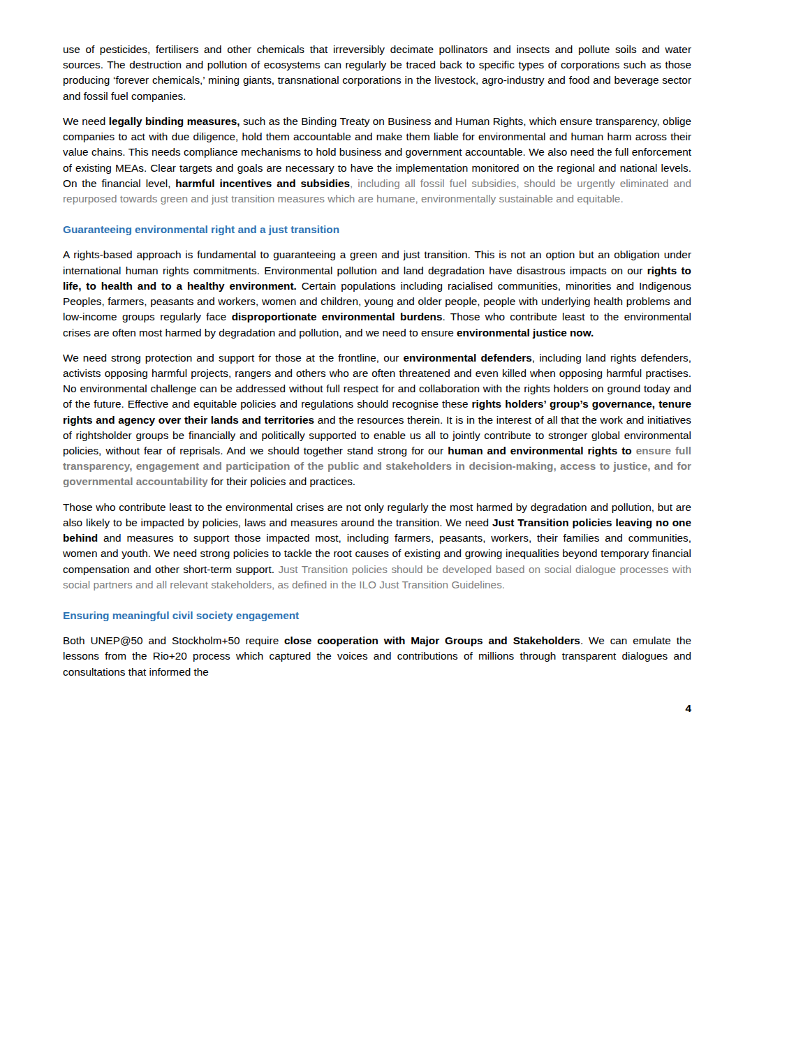use of pesticides, fertilisers and other chemicals that irreversibly decimate pollinators and insects and pollute soils and water sources. The destruction and pollution of ecosystems can regularly be traced back to specific types of corporations such as those producing ‘forever chemicals,’ mining giants, transnational corporations in the livestock, agro-industry and food and beverage sector and fossil fuel companies.
We need legally binding measures, such as the Binding Treaty on Business and Human Rights, which ensure transparency, oblige companies to act with due diligence, hold them accountable and make them liable for environmental and human harm across their value chains. This needs compliance mechanisms to hold business and government accountable. We also need the full enforcement of existing MEAs. Clear targets and goals are necessary to have the implementation monitored on the regional and national levels. On the financial level, harmful incentives and subsidies, including all fossil fuel subsidies, should be urgently eliminated and repurposed towards green and just transition measures which are humane, environmentally sustainable and equitable.
Guaranteeing environmental right and a just transition
A rights-based approach is fundamental to guaranteeing a green and just transition. This is not an option but an obligation under international human rights commitments. Environmental pollution and land degradation have disastrous impacts on our rights to life, to health and to a healthy environment. Certain populations including racialised communities, minorities and Indigenous Peoples, farmers, peasants and workers, women and children, young and older people, people with underlying health problems and low-income groups regularly face disproportionate environmental burdens. Those who contribute least to the environmental crises are often most harmed by degradation and pollution, and we need to ensure environmental justice now.
We need strong protection and support for those at the frontline, our environmental defenders, including land rights defenders, activists opposing harmful projects, rangers and others who are often threatened and even killed when opposing harmful practises. No environmental challenge can be addressed without full respect for and collaboration with the rights holders on ground today and of the future. Effective and equitable policies and regulations should recognise these rights holders’ group’s governance, tenure rights and agency over their lands and territories and the resources therein. It is in the interest of all that the work and initiatives of rightsholder groups be financially and politically supported to enable us all to jointly contribute to stronger global environmental policies, without fear of reprisals. And we should together stand strong for our human and environmental rights to ensure full transparency, engagement and participation of the public and stakeholders in decision-making, access to justice, and for governmental accountability for their policies and practices.
Those who contribute least to the environmental crises are not only regularly the most harmed by degradation and pollution, but are also likely to be impacted by policies, laws and measures around the transition. We need Just Transition policies leaving no one behind and measures to support those impacted most, including farmers, peasants, workers, their families and communities, women and youth. We need strong policies to tackle the root causes of existing and growing inequalities beyond temporary financial compensation and other short-term support. Just Transition policies should be developed based on social dialogue processes with social partners and all relevant stakeholders, as defined in the ILO Just Transition Guidelines.
Ensuring meaningful civil society engagement
Both UNEP@50 and Stockholm+50 require close cooperation with Major Groups and Stakeholders. We can emulate the lessons from the Rio+20 process which captured the voices and contributions of millions through transparent dialogues and consultations that informed the
4